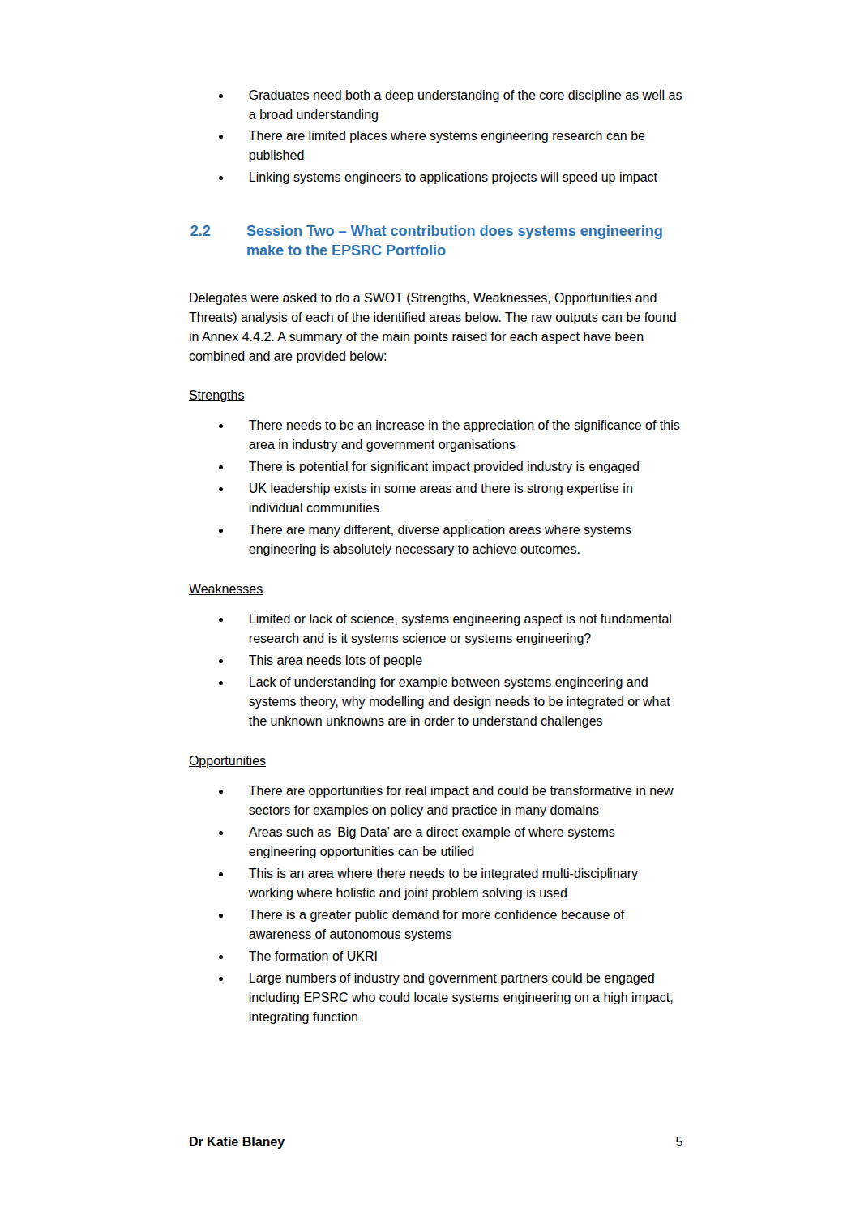Graduates need both a deep understanding of the core discipline as well as a broad understanding
There are limited places where systems engineering research can be published
Linking systems engineers to applications projects will speed up impact
2.2 Session Two – What contribution does systems engineering make to the EPSRC Portfolio
Delegates were asked to do a SWOT (Strengths, Weaknesses, Opportunities and Threats) analysis of each of the identified areas below. The raw outputs can be found in Annex 4.4.2. A summary of the main points raised for each aspect have been combined and are provided below:
Strengths
There needs to be an increase in the appreciation of the significance of this area in industry and government organisations
There is potential for significant impact provided industry is engaged
UK leadership exists in some areas and there is strong expertise in individual communities
There are many different, diverse application areas where systems engineering is absolutely necessary to achieve outcomes.
Weaknesses
Limited or lack of science, systems engineering aspect is not fundamental research and is it systems science or systems engineering?
This area needs lots of people
Lack of understanding for example between systems engineering and systems theory, why modelling and design needs to be integrated or what the unknown unknowns are in order to understand challenges
Opportunities
There are opportunities for real impact and could be transformative in new sectors for examples on policy and practice in many domains
Areas such as ‘Big Data’ are a direct example of where systems engineering opportunities can be utilied
This is an area where there needs to be integrated multi-disciplinary working where holistic and joint problem solving is used
There is a greater public demand for more confidence because of awareness of autonomous systems
The formation of UKRI
Large numbers of industry and government partners could be engaged including EPSRC who could locate systems engineering on a high impact, integrating function
Dr Katie Blaney 5